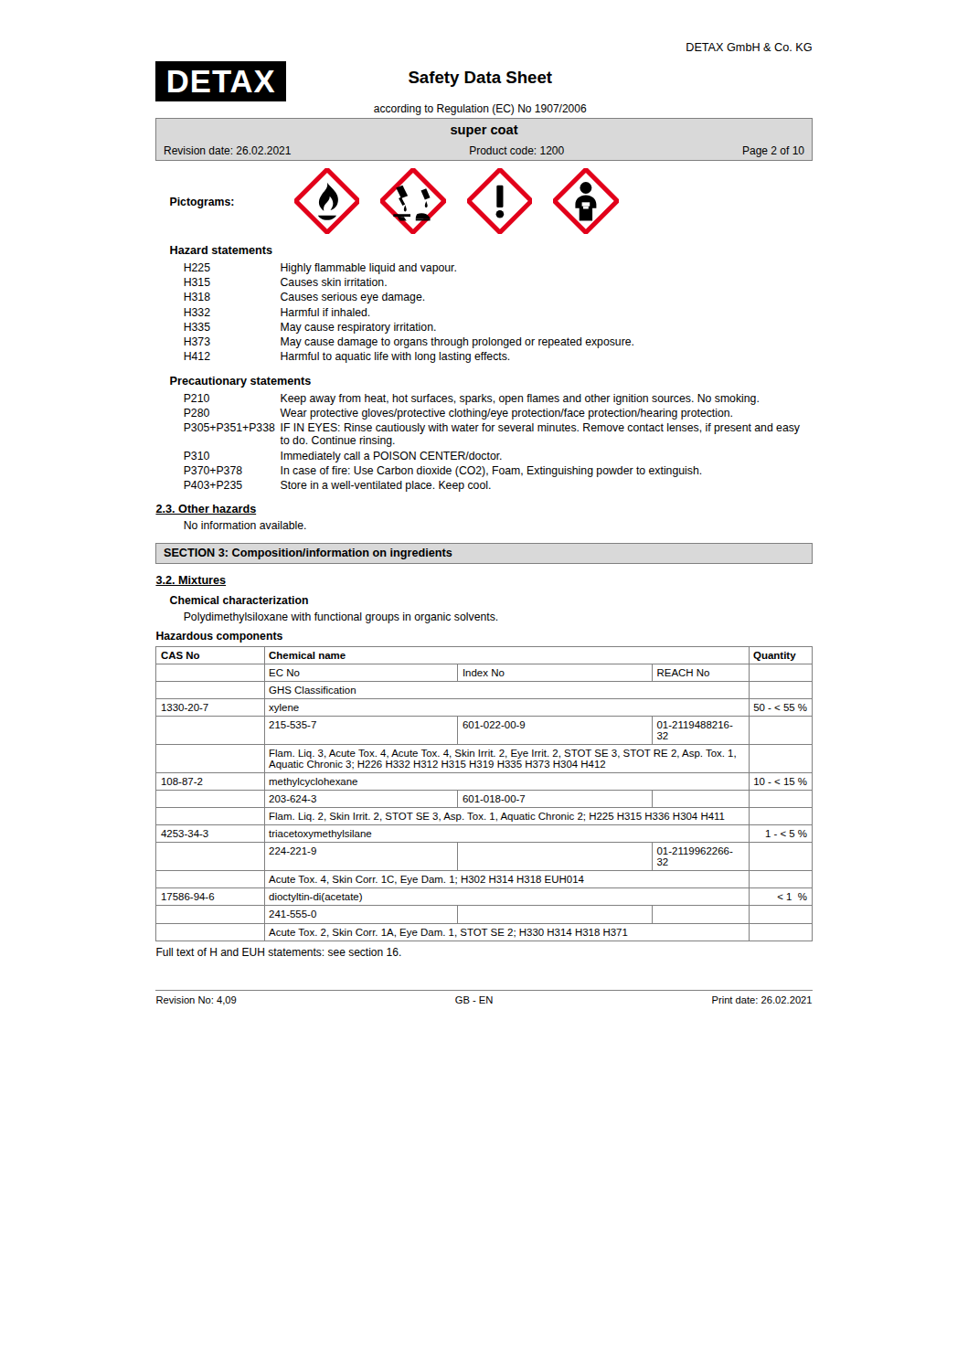DETAX GmbH & Co. KG
DETAX
Safety Data Sheet
according to Regulation (EC) No 1907/2006
super coat
Revision date: 26.02.2021 Product code: 1200 Page 2 of 10
Pictograms:
Hazard statements
| H225 | Highly flammable liquid and vapour. |
| H315 | Causes skin irritation. |
| H318 | Causes serious eye damage. |
| H332 | Harmful if inhaled. |
| H335 | May cause respiratory irritation. |
| H373 | May cause damage to organs through prolonged or repeated exposure. |
| H412 | Harmful to aquatic life with long lasting effects. |
Precautionary statements
| P210 | Keep away from heat, hot surfaces, sparks, open flames and other ignition sources. No smoking. |
| P280 | Wear protective gloves/protective clothing/eye protection/face protection/hearing protection. |
| P305+P351+P338 | IF IN EYES: Rinse cautiously with water for several minutes. Remove contact lenses, if present and easy to do. Continue rinsing. |
| P310 | Immediately call a POISON CENTER/doctor. |
| P370+P378 | In case of fire: Use Carbon dioxide (CO2), Foam, Extinguishing powder to extinguish. |
| P403+P235 | Store in a well-ventilated place. Keep cool. |
2.3. Other hazards
No information available.
SECTION 3: Composition/information on ingredients
3.2. Mixtures
Chemical characterization
Polydimethylsiloxane with functional groups in organic solvents.
Hazardous components
| CAS No | Chemical name | Quantity |
| --- | --- | --- |
| | EC No | Index No | REACH No | |
| | GHS Classification | |
| 1330-20-7 | xylene | 50 - < 55 % |
| | 215-535-7 | 601-022-00-9 | 01-2119488216-32 | |
| | Flam. Liq. 3, Acute Tox. 4, Acute Tox. 4, Skin Irrit. 2, Eye Irrit. 2, STOT SE 3, STOT RE 2, Asp. Tox. 1, Aquatic Chronic 3; H226 H332 H312 H315 H319 H335 H373 H304 H412 | |
| 108-87-2 | methylcyclohexane | 10 - < 15 % |
| | 203-624-3 | 601-018-00-7 | | |
| | Flam. Liq. 2, Skin Irrit. 2, STOT SE 3, Asp. Tox. 1, Aquatic Chronic 2; H225 H315 H336 H304 H411 | |
| 4253-34-3 | triacetoxymethylsilane | 1 - < 5 % |
| | 224-221-9 | | 01-2119962266-32 | |
| | Acute Tox. 4, Skin Corr. 1C, Eye Dam. 1; H302 H314 H318 EUH014 | |
| 17586-94-6 | dioctyltin-di(acetate) | < 1 % |
| | 241-555-0 | | | |
| | Acute Tox. 2, Skin Corr. 1A, Eye Dam. 1, STOT SE 2; H330 H314 H318 H371 | |
Full text of H and EUH statements: see section 16.
Revision No: 4,09 GB - EN Print date: 26.02.2021